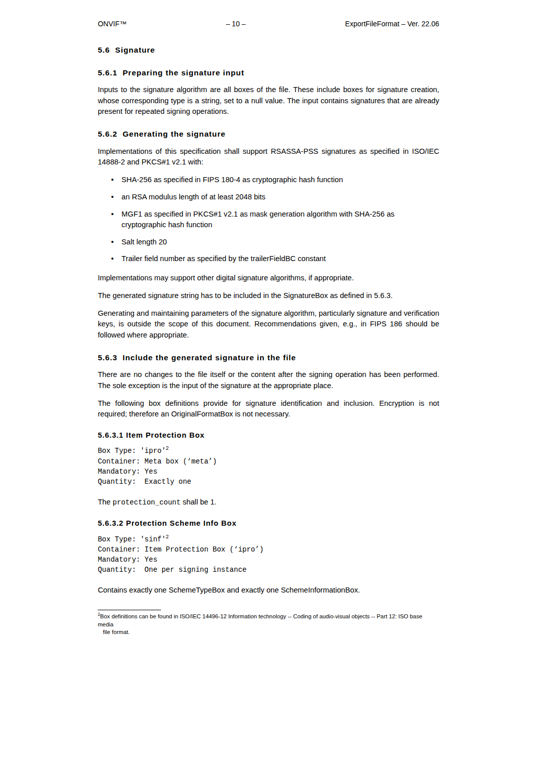ONVIF™ – 10 – ExportFileFormat – Ver. 22.06
5.6 Signature
5.6.1 Preparing the signature input
Inputs to the signature algorithm are all boxes of the file. These include boxes for signature creation, whose corresponding type is a string, set to a null value. The input contains signatures that are already present for repeated signing operations.
5.6.2 Generating the signature
Implementations of this specification shall support RSASSA-PSS signatures as specified in ISO/IEC 14888-2 and PKCS#1 v2.1 with:
SHA-256 as specified in FIPS 180-4 as cryptographic hash function
an RSA modulus length of at least 2048 bits
MGF1 as specified in PKCS#1 v2.1 as mask generation algorithm with SHA-256 as cryptographic hash function
Salt length 20
Trailer field number as specified by the trailerFieldBC constant
Implementations may support other digital signature algorithms, if appropriate.
The generated signature string has to be included in the SignatureBox as defined in 5.6.3.
Generating and maintaining parameters of the signature algorithm, particularly signature and verification keys, is outside the scope of this document. Recommendations given, e.g., in FIPS 186 should be followed where appropriate.
5.6.3 Include the generated signature in the file
There are no changes to the file itself or the content after the signing operation has been performed. The sole exception is the input of the signature at the appropriate place.
The following box definitions provide for signature identification and inclusion. Encryption is not required; therefore an OriginalFormatBox is not necessary.
5.6.3.1 Item Protection Box
Box Type: 'ipro'2
Container: Meta box (‘meta’)
Mandatory: Yes
Quantity:  Exactly one
The protection_count shall be 1.
5.6.3.2 Protection Scheme Info Box
Box Type: 'sinf'2
Container: Item Protection Box (‘ipro’)
Mandatory: Yes
Quantity:  One per signing instance
Contains exactly one SchemeTypeBox and exactly one SchemeInformationBox.
2Box definitions can be found in ISO/IEC 14496-12 Information technology -- Coding of audio-visual objects -- Part 12: ISO base media
file format.